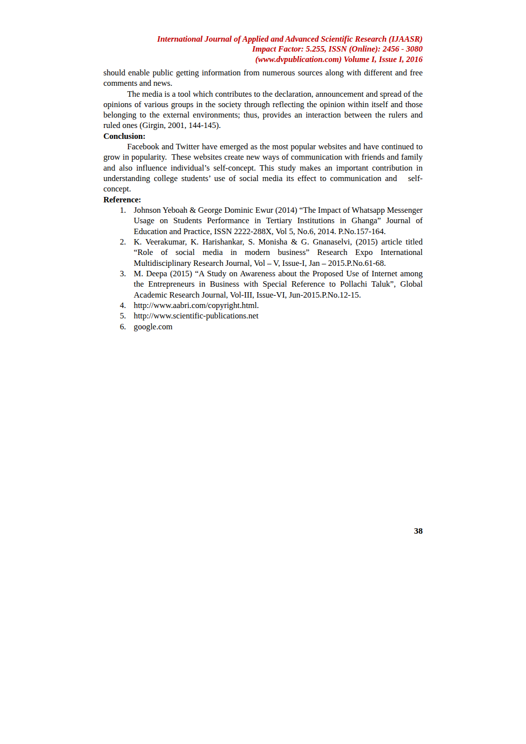International Journal of Applied and Advanced Scientific Research (IJAASR)
Impact Factor: 5.255, ISSN (Online): 2456 - 3080
(www.dvpublication.com) Volume I, Issue I, 2016
should enable public getting information from numerous sources along with different and free comments and news.
The media is a tool which contributes to the declaration, announcement and spread of the opinions of various groups in the society through reflecting the opinion within itself and those belonging to the external environments; thus, provides an interaction between the rulers and ruled ones (Girgin, 2001, 144-145).
Conclusion:
Facebook and Twitter have emerged as the most popular websites and have continued to grow in popularity. These websites create new ways of communication with friends and family and also influence individual’s self-concept. This study makes an important contribution in understanding college students’ use of social media its effect to communication and self-concept.
Reference:
Johnson Yeboah & George Dominic Ewur (2014) “The Impact of Whatsapp Messenger Usage on Students Performance in Tertiary Institutions in Ghanga” Journal of Education and Practice, ISSN 2222-288X, Vol 5, No.6, 2014. P.No.157-164.
K. Veerakumar, K. Harishankar, S. Monisha & G. Gnanaselvi, (2015) article titled “Role of social media in modern business” Research Expo International Multidisciplinary Research Journal, Vol – V, Issue-I, Jan – 2015.P.No.61-68.
M. Deepa (2015) “A Study on Awareness about the Proposed Use of Internet among the Entrepreneurs in Business with Special Reference to Pollachi Taluk”, Global Academic Research Journal, Vol-III, Issue-VI, Jun-2015.P.No.12-15.
http://www.aabri.com/copyright.html.
http://www.scientific-publications.net
google.com
38